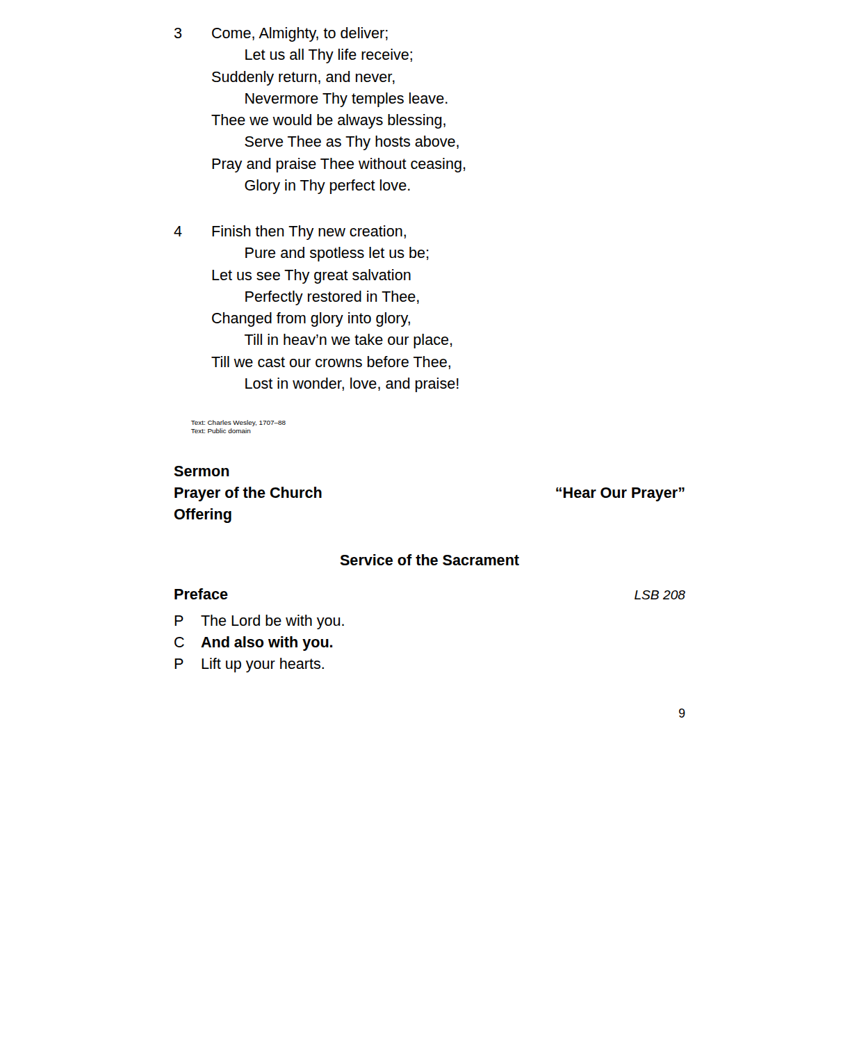3
Come, Almighty, to deliver;
Let us all Thy life receive;
Suddenly return, and never,
Nevermore Thy temples leave.
Thee we would be always blessing,
Serve Thee as Thy hosts above,
Pray and praise Thee without ceasing,
Glory in Thy perfect love.
4
Finish then Thy new creation,
Pure and spotless let us be;
Let us see Thy great salvation
Perfectly restored in Thee,
Changed from glory into glory,
Till in heav’n we take our place,
Till we cast our crowns before Thee,
Lost in wonder, love, and praise!
Text: Charles Wesley, 1707–88
Text: Public domain
Sermon
Prayer of the Church “Hear Our Prayer”
Offering
Service of the Sacrament
Preface LSB 208
P
The Lord be with you.
C
And also with you.
P
Lift up your hearts.
9